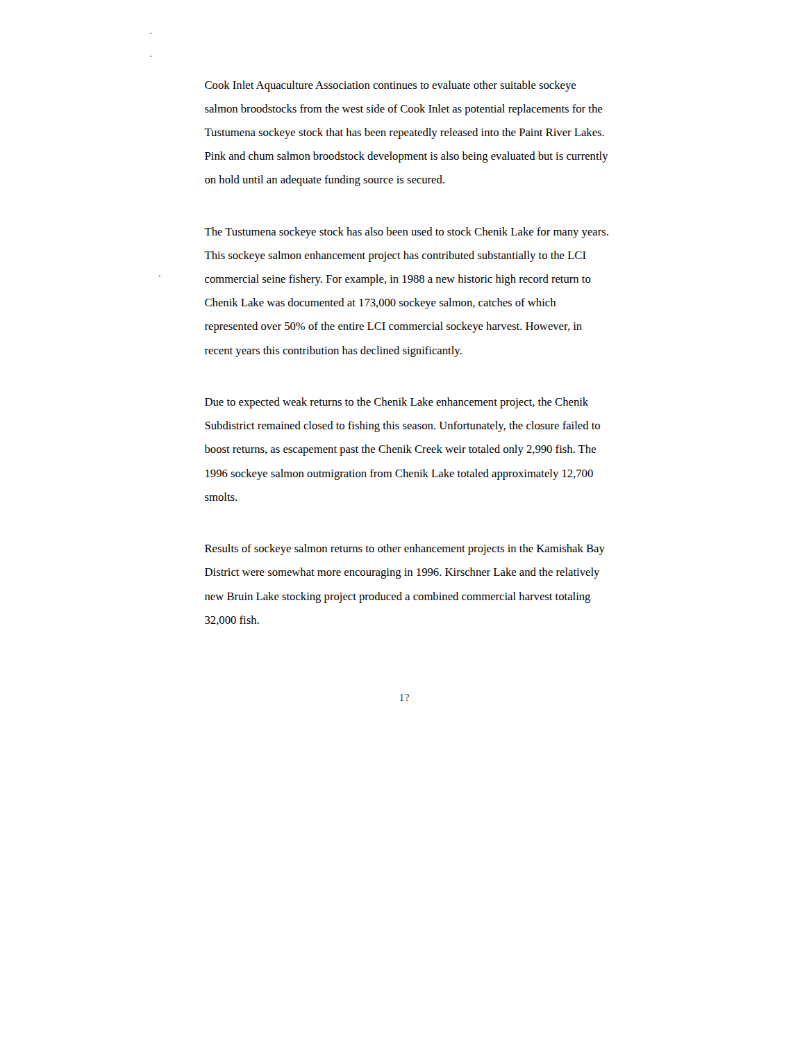· ·
·
Cook Inlet Aquaculture Association continues to evaluate other suitable sockeye salmon broodstocks from the west side of Cook Inlet as potential replacements for the Tustumena sockeye stock that has been repeatedly released into the Paint River Lakes. Pink and chum salmon broodstock development is also being evaluated but is currently on hold until an adequate funding source is secured.
The Tustumena sockeye stock has also been used to stock Chenik Lake for many years. This sockeye salmon enhancement project has contributed substantially to the LCI commercial seine fishery. For example, in 1988 a new historic high record return to Chenik Lake was documented at 173,000 sockeye salmon, catches of which represented over 50% of the entire LCI commercial sockeye harvest. However, in recent years this contribution has declined significantly.
Due to expected weak returns to the Chenik Lake enhancement project, the Chenik Subdistrict remained closed to fishing this season. Unfortunately, the closure failed to boost returns, as escapement past the Chenik Creek weir totaled only 2,990 fish. The 1996 sockeye salmon outmigration from Chenik Lake totaled approximately 12,700 smolts.
Results of sockeye salmon returns to other enhancement projects in the Kamishak Bay District were somewhat more encouraging in 1996. Kirschner Lake and the relatively new Bruin Lake stocking project produced a combined commercial harvest totaling 32,000 fish.
1?